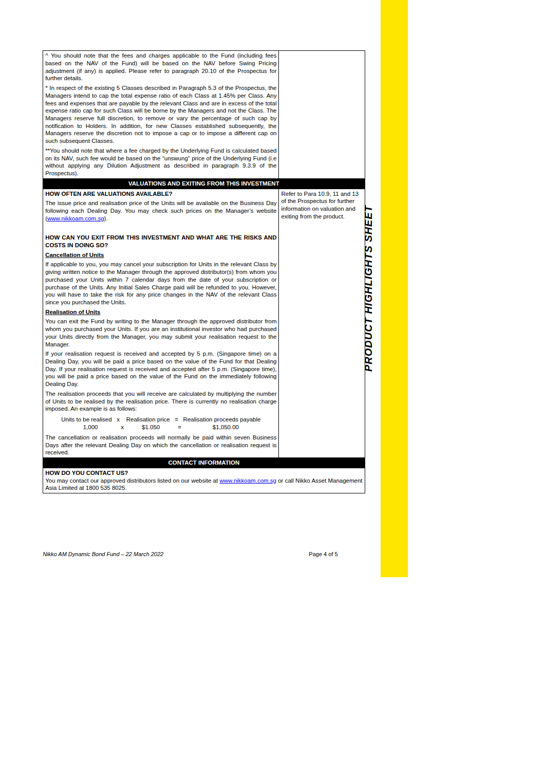PRODUCT HIGHLIGHTS SHEET
| ^ You should note that the fees and charges applicable to the Fund (including fees based on the NAV of the Fund) will be based on the NAV before Swing Pricing adjustment (if any) is applied. Please refer to paragraph 20.10 of the Prospectus for further details. * In respect of the existing 5 Classes described in Paragraph 5.3 of the Prospectus, the Managers intend to cap the total expense ratio of each Class at 1.45% per Class. Any fees and expenses that are payable by the relevant Class and are in excess of the total expense ratio cap for such Class will be borne by the Managers and not the Class. The Managers reserve full discretion, to remove or vary the percentage of such cap by notification to Holders. In addition, for new Classes established subsequently, the Managers reserve the discretion not to impose a cap or to impose a different cap on such subsequent Classes. **You should note that where a fee charged by the Underlying Fund is calculated based on its NAV, such fee would be based on the “unswung” price of the Underlying Fund (i.e without applying any Dilution Adjustment as described in paragraph 9.3.9 of the Prospectus). | |
| VALUATIONS AND EXITING FROM THIS INVESTMENT |
| HOW OFTEN ARE VALUATIONS AVAILABLE? The issue price and realisation price of the Units will be available on the Business Day following each Dealing Day. You may check such prices on the Manager’s website ( www.nikkoam.com.sg ). HOW CAN YOU EXIT FROM THIS INVESTMENT AND WHAT ARE THE RISKS AND COSTS IN DOING SO? Cancellation of Units If applicable to you, you may cancel your subscription for Units in the relevant Class by giving written notice to the Manager through the approved distributor(s) from whom you purchased your Units within 7 calendar days from the date of your subscription or purchase of the Units. Any Initial Sales Charge paid will be refunded to you. However, you will have to take the risk for any price changes in the NAV of the relevant Class since you purchased the Units. Realisation of Units You can exit the Fund by writing to the Manager through the approved distributor from whom you purchased your Units. If you are an institutional investor who had purchased your Units directly from the Manager, you may submit your realisation request to the Manager. If your realisation request is received and accepted by 5 p.m. (Singapore time) on a Dealing Day, you will be paid a price based on the value of the Fund for that Dealing Day. If your realisation request is received and accepted after 5 p.m. (Singapore time), you will be paid a price based on the value of the Fund on the immediately following Dealing Day. The realisation proceeds that you will receive are calculated by multiplying the number of Units to be realised by the realisation price. There is currently no realisation charge imposed. An example is as follows: Units to be realised x Realisation price = Realisation proceeds payable 1,000 x $1.050 = $1,050.00 The cancellation or realisation proceeds will normally be paid within seven Business Days after the relevant Dealing Day on which the cancellation or realisation request is received. | Refer to Para 10.9, 11 and 13 of the Prospectus for further information on valuation and exiting from the product. |
| CONTACT INFORMATION |
| HOW DO YOU CONTACT US? You may contact our approved distributors listed on our website at www.nikkoam.com.sg or call Nikko Asset Management Asia Limited at 1800 535 8025. |
Nikko AM Dynamic Bond Fund – 22 March 2022
Page 4 of 5